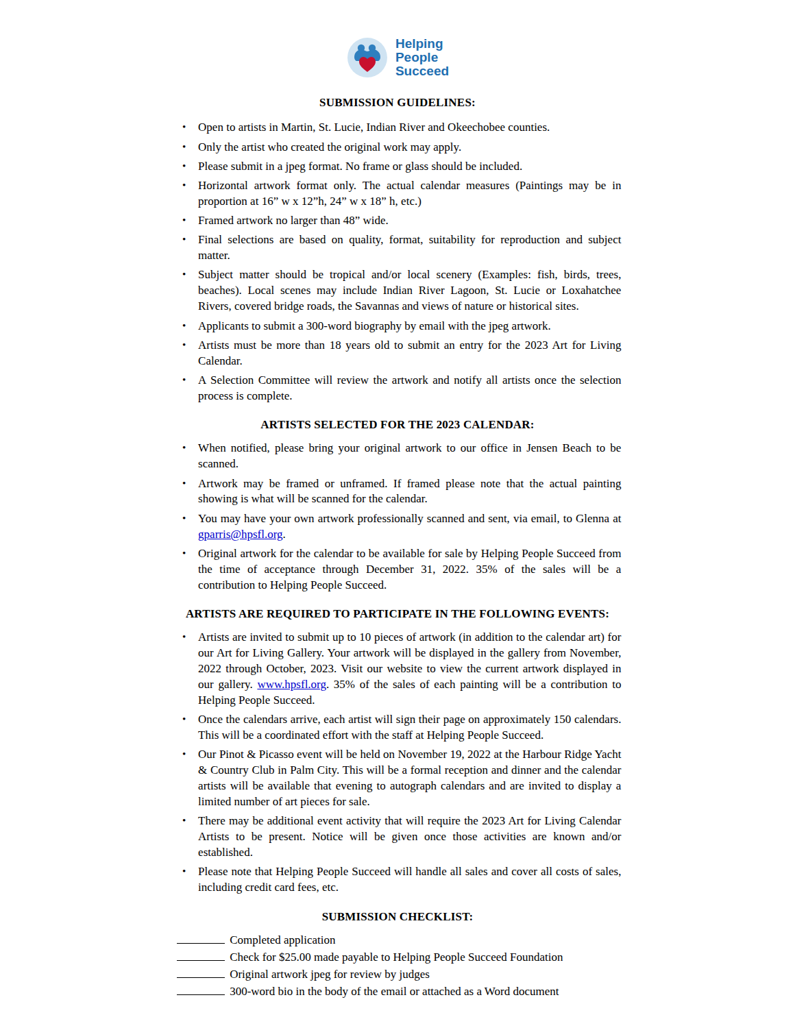Helping
People
Succeed
SUBMISSION GUIDELINES:
Open to artists in Martin, St. Lucie, Indian River and Okeechobee counties.
Only the artist who created the original work may apply.
Please submit in a jpeg format. No frame or glass should be included.
Horizontal artwork format only. The actual calendar measures (Paintings may be in proportion at 16” w x 12”h, 24” w x 18” h, etc.)
Framed artwork no larger than 48” wide.
Final selections are based on quality, format, suitability for reproduction and subject matter.
Subject matter should be tropical and/or local scenery (Examples: fish, birds, trees, beaches). Local scenes may include Indian River Lagoon, St. Lucie or Loxahatchee Rivers, covered bridge roads, the Savannas and views of nature or historical sites.
Applicants to submit a 300-word biography by email with the jpeg artwork.
Artists must be more than 18 years old to submit an entry for the 2023 Art for Living Calendar.
A Selection Committee will review the artwork and notify all artists once the selection process is complete.
ARTISTS SELECTED FOR THE 2023 CALENDAR:
When notified, please bring your original artwork to our office in Jensen Beach to be scanned.
Artwork may be framed or unframed. If framed please note that the actual painting showing is what will be scanned for the calendar.
You may have your own artwork professionally scanned and sent, via email, to Glenna at gparris@hpsfl.org.
Original artwork for the calendar to be available for sale by Helping People Succeed from the time of acceptance through December 31, 2022. 35% of the sales will be a contribution to Helping People Succeed.
ARTISTS ARE REQUIRED TO PARTICIPATE IN THE FOLLOWING EVENTS:
Artists are invited to submit up to 10 pieces of artwork (in addition to the calendar art) for our Art for Living Gallery. Your artwork will be displayed in the gallery from November, 2022 through October, 2023. Visit our website to view the current artwork displayed in our gallery. www.hpsfl.org. 35% of the sales of each painting will be a contribution to Helping People Succeed.
Once the calendars arrive, each artist will sign their page on approximately 150 calendars. This will be a coordinated effort with the staff at Helping People Succeed.
Our Pinot & Picasso event will be held on November 19, 2022 at the Harbour Ridge Yacht & Country Club in Palm City. This will be a formal reception and dinner and the calendar artists will be available that evening to autograph calendars and are invited to display a limited number of art pieces for sale.
There may be additional event activity that will require the 2023 Art for Living Calendar Artists to be present. Notice will be given once those activities are known and/or established.
Please note that Helping People Succeed will handle all sales and cover all costs of sales, including credit card fees, etc.
SUBMISSION CHECKLIST:
Completed application
Check for $25.00 made payable to Helping People Succeed Foundation
Original artwork jpeg for review by judges
300-word bio in the body of the email or attached as a Word document